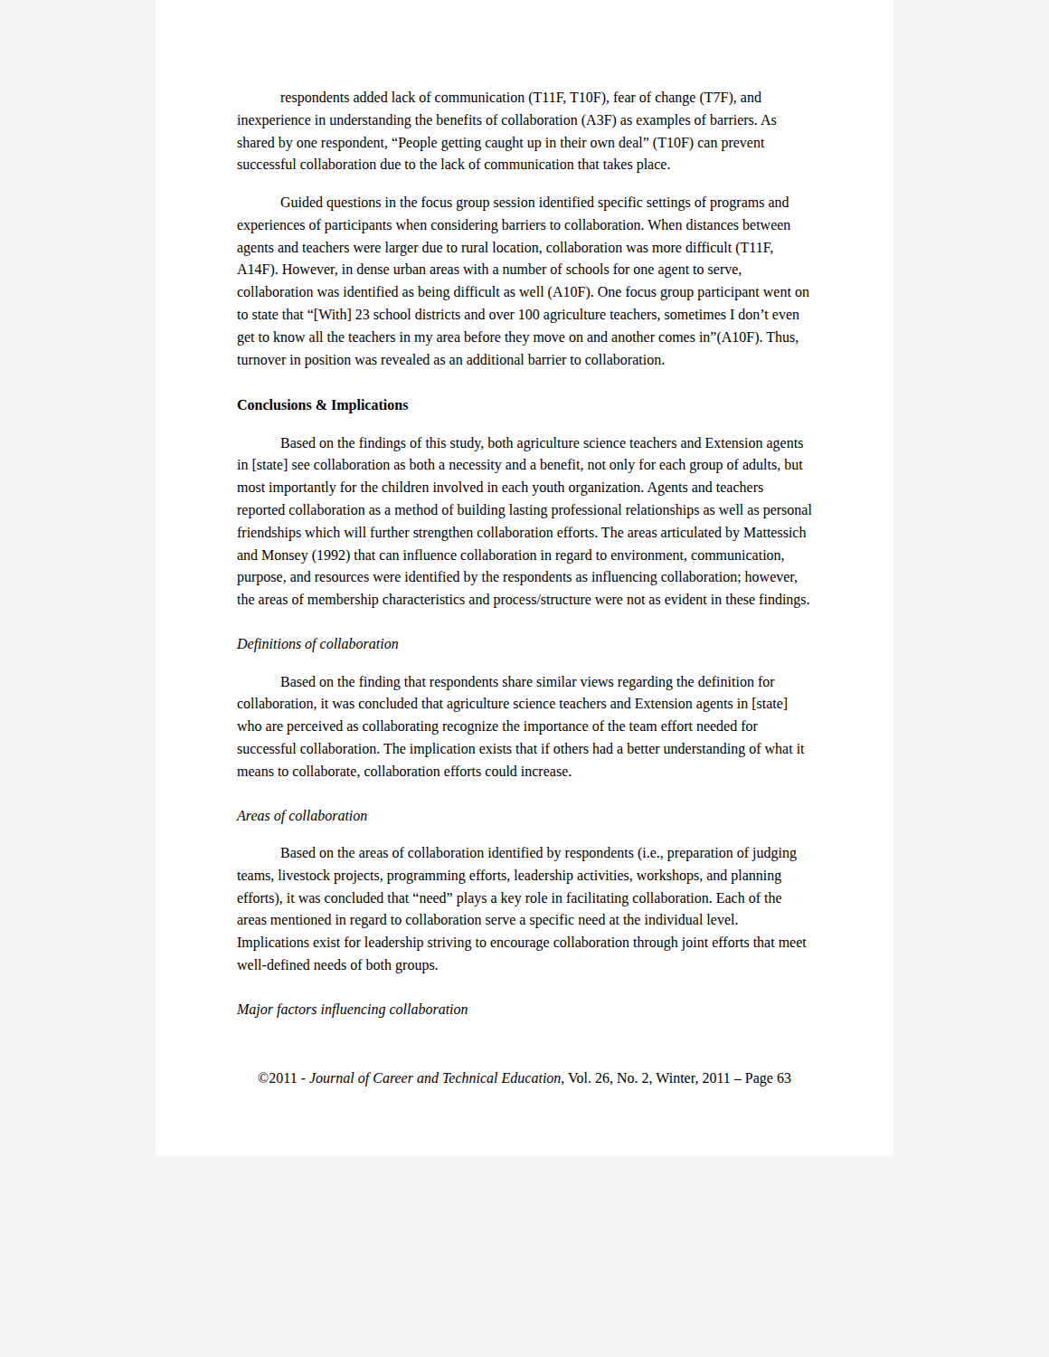respondents added lack of communication (T11F, T10F), fear of change (T7F), and inexperience in understanding the benefits of collaboration (A3F) as examples of barriers. As shared by one respondent, “People getting caught up in their own deal” (T10F) can prevent successful collaboration due to the lack of communication that takes place.
Guided questions in the focus group session identified specific settings of programs and experiences of participants when considering barriers to collaboration. When distances between agents and teachers were larger due to rural location, collaboration was more difficult (T11F, A14F). However, in dense urban areas with a number of schools for one agent to serve, collaboration was identified as being difficult as well (A10F). One focus group participant went on to state that “[With] 23 school districts and over 100 agriculture teachers, sometimes I don’t even get to know all the teachers in my area before they move on and another comes in”(A10F). Thus, turnover in position was revealed as an additional barrier to collaboration.
Conclusions & Implications
Based on the findings of this study, both agriculture science teachers and Extension agents in [state] see collaboration as both a necessity and a benefit, not only for each group of adults, but most importantly for the children involved in each youth organization. Agents and teachers reported collaboration as a method of building lasting professional relationships as well as personal friendships which will further strengthen collaboration efforts. The areas articulated by Mattessich and Monsey (1992) that can influence collaboration in regard to environment, communication, purpose, and resources were identified by the respondents as influencing collaboration; however, the areas of membership characteristics and process/structure were not as evident in these findings.
Definitions of collaboration
Based on the finding that respondents share similar views regarding the definition for collaboration, it was concluded that agriculture science teachers and Extension agents in [state] who are perceived as collaborating recognize the importance of the team effort needed for successful collaboration. The implication exists that if others had a better understanding of what it means to collaborate, collaboration efforts could increase.
Areas of collaboration
Based on the areas of collaboration identified by respondents (i.e., preparation of judging teams, livestock projects, programming efforts, leadership activities, workshops, and planning efforts), it was concluded that “need” plays a key role in facilitating collaboration. Each of the areas mentioned in regard to collaboration serve a specific need at the individual level. Implications exist for leadership striving to encourage collaboration through joint efforts that meet well-defined needs of both groups.
Major factors influencing collaboration
©2011 - Journal of Career and Technical Education, Vol. 26, No. 2, Winter, 2011 – Page 63